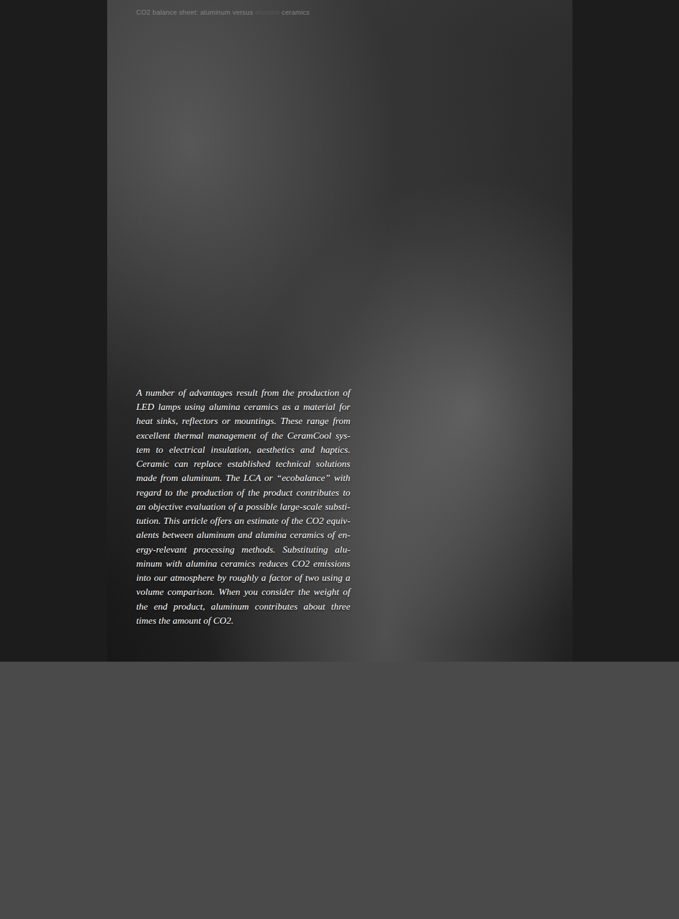CO2 balance sheet: aluminum versus alumina ceramics
A number of advantages result from the production of LED lamps using alumina ceramics as a material for heat sinks, reflectors or mountings. These range from excellent thermal management of the CeramCool system to electrical insulation, aesthetics and haptics. Ceramic can replace established technical solutions made from aluminum. The LCA or “ecobalance” with regard to the production of the product contributes to an objective evaluation of a possible large-scale substitution. This article offers an estimate of the CO2 equivalents between aluminum and alumina ceramics of energy-relevant processing methods. Substituting aluminum with alumina ceramics reduces CO2 emissions into our atmosphere by roughly a factor of two using a volume comparison. When you consider the weight of the end product, aluminum contributes about three times the amount of CO2.